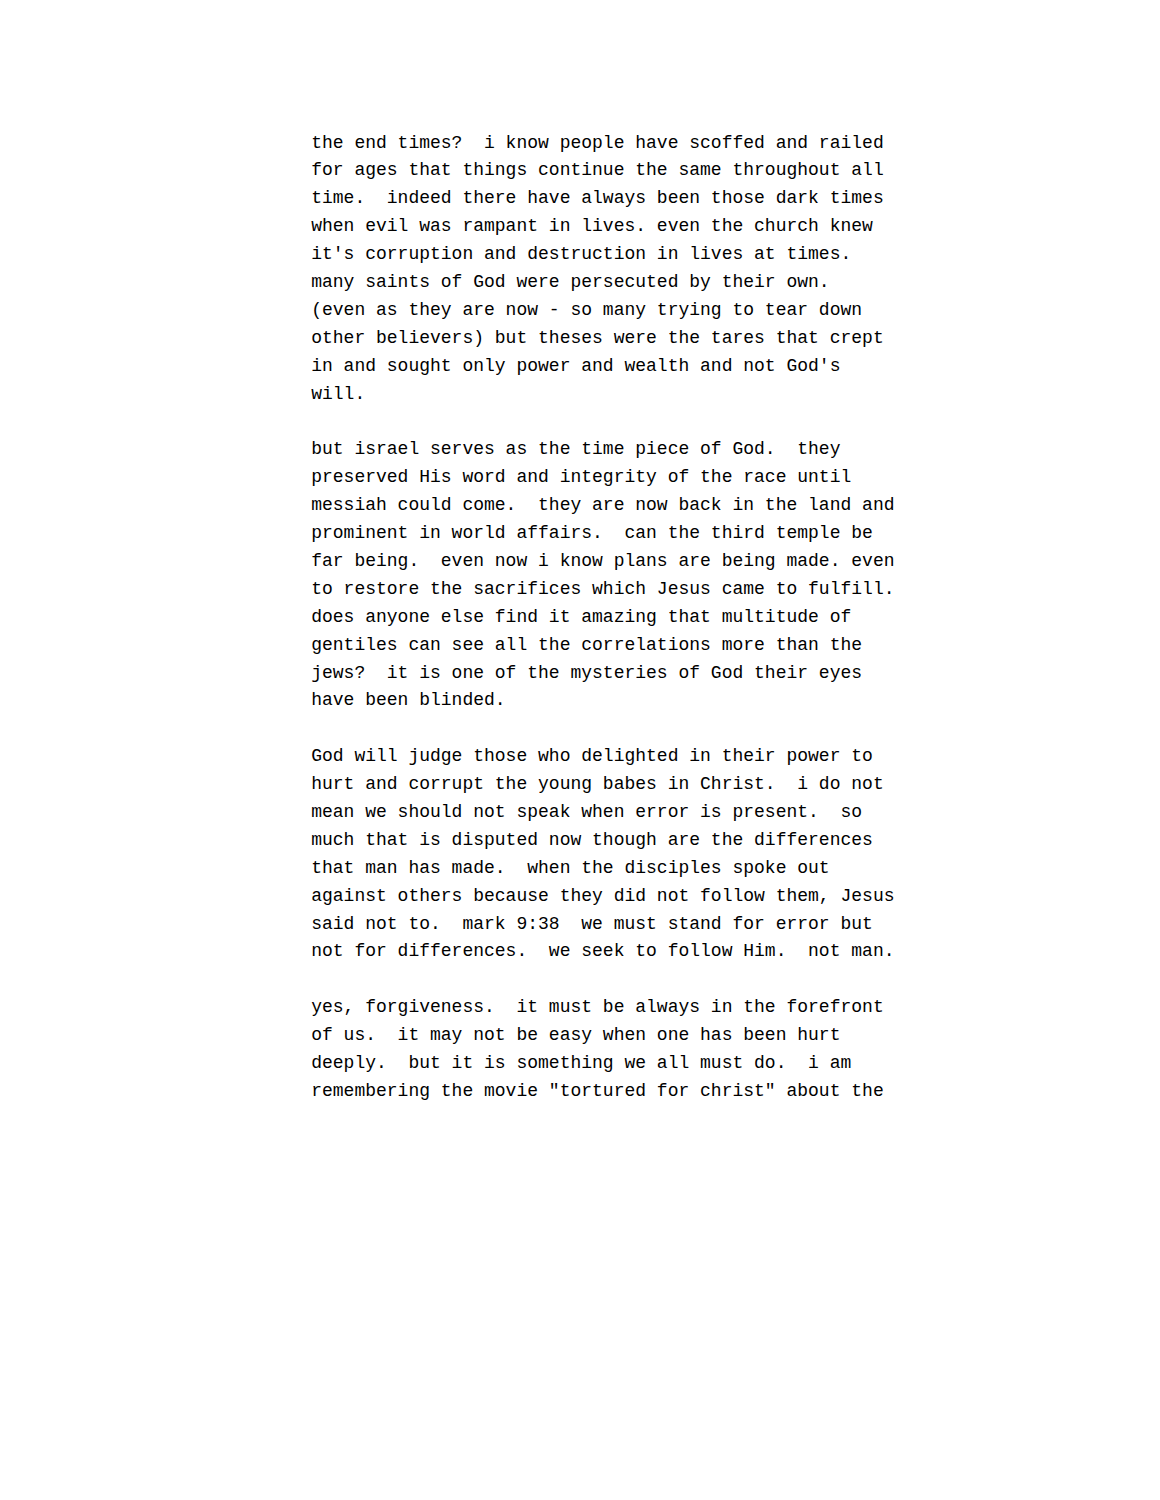the end times? i know people have scoffed and railed for ages that things continue the same throughout all time. indeed there have always been those dark times when evil was rampant in lives. even the church knew it's corruption and destruction in lives at times. many saints of God were persecuted by their own. (even as they are now - so many trying to tear down other believers) but theses were the tares that crept in and sought only power and wealth and not God's will.
but israel serves as the time piece of God. they preserved His word and integrity of the race until messiah could come. they are now back in the land and prominent in world affairs. can the third temple be far being. even now i know plans are being made. even to restore the sacrifices which Jesus came to fulfill. does anyone else find it amazing that multitude of gentiles can see all the correlations more than the jews? it is one of the mysteries of God their eyes have been blinded.
God will judge those who delighted in their power to hurt and corrupt the young babes in Christ. i do not mean we should not speak when error is present. so much that is disputed now though are the differences that man has made. when the disciples spoke out against others because they did not follow them, Jesus said not to. mark 9:38 we must stand for error but not for differences. we seek to follow Him. not man.
yes, forgiveness. it must be always in the forefront of us. it may not be easy when one has been hurt deeply. but it is something we all must do. i am remembering the movie "tortured for christ" about the